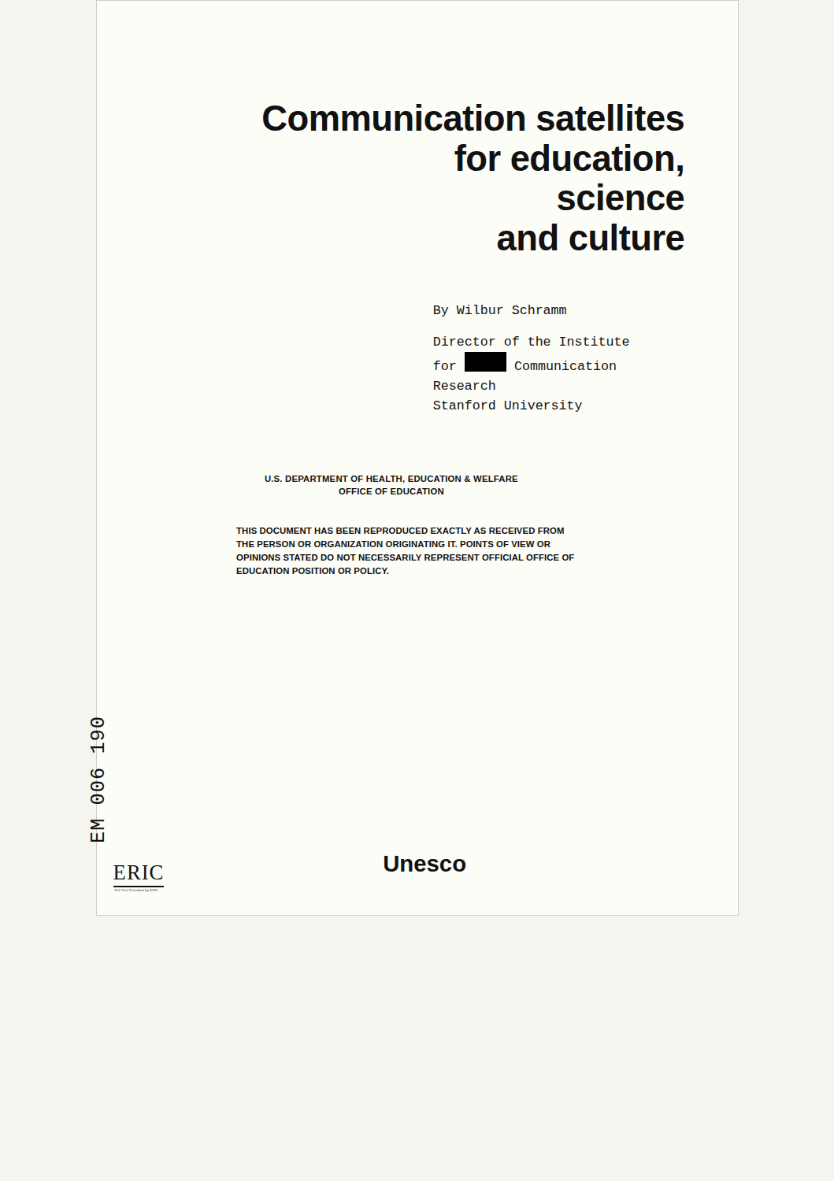Communication satellites
for education,
science
and culture
By Wilbur Schramm
Director of the Institute
for Communication Research
Stanford University
U.S. DEPARTMENT OF HEALTH, EDUCATION & WELFARE
OFFICE OF EDUCATION
THIS DOCUMENT HAS BEEN REPRODUCED EXACTLY AS RECEIVED FROM THE PERSON OR ORGANIZATION ORIGINATING IT. POINTS OF VIEW OR OPINIONS STATED DO NOT NECESSARILY REPRESENT OFFICIAL OFFICE OF EDUCATION POSITION OR POLICY.
Unesco
EM 006 190
ERIC
Full Text Provided by ERIC